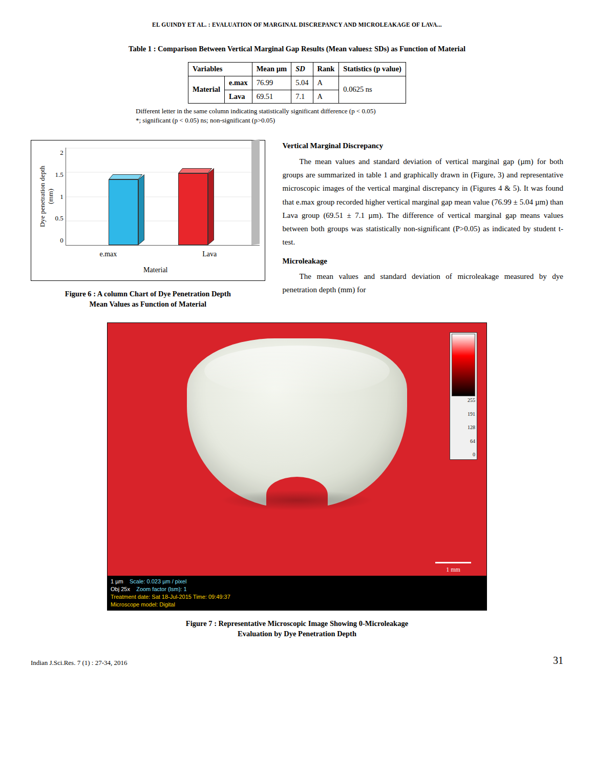EL GUINDY ET AL. : EVALUATION OF MARGINAL DISCREPANCY AND MICROLEAKAGE OF LAVA...
Table 1 : Comparison Between Vertical Marginal Gap Results (Mean values± SDs) as Function of Material
| Variables | Mean µm | SD | Rank | Statistics (p value) |
| --- | --- | --- | --- | --- |
| Material | e.max | 76.99 | 5.04 | A | 0.0625 ns |
| Lava | 69.51 | 7.1 | A |
Different letter in the same column indicating statistically significant difference (p < 0.05)
*; significant (p < 0.05) ns; non-significant (p>0.05)
Dye penetration depth
(mm)
2 1.5 1 0.5 0
e.max Lava
Material
Figure 6 : A column Chart of Dye Penetration Depth
Mean Values as Function of Material
Vertical Marginal Discrepancy
The mean values and standard deviation of vertical marginal gap (µm) for both groups are summarized in table 1 and graphically drawn in (Figure, 3) and representative microscopic images of the vertical marginal discrepancy in (Figures 4 & 5). It was found that e.max group recorded higher vertical marginal gap mean value (76.99 ± 5.04 µm) than Lava group (69.51 ± 7.1 µm). The difference of vertical marginal gap means values between both groups was statistically non-significant (P>0.05) as indicated by student t-test.
Microleakage
The mean values and standard deviation of microleakage measured by dye penetration depth (mm) for
255 191 128 64 0
1 mm
1 µm Scale: 0.023 µm / pixel
Obj 25x Zoom factor (lsm): 1
Treatment date: Sat 18-Jul-2015 Time: 09:49:37
Microscope model: Digital
Figure 7 : Representative Microscopic Image Showing 0-Microleakage
Evaluation by Dye Penetration Depth
Indian J.Sci.Res. 7 (1) : 27-34, 2016
31